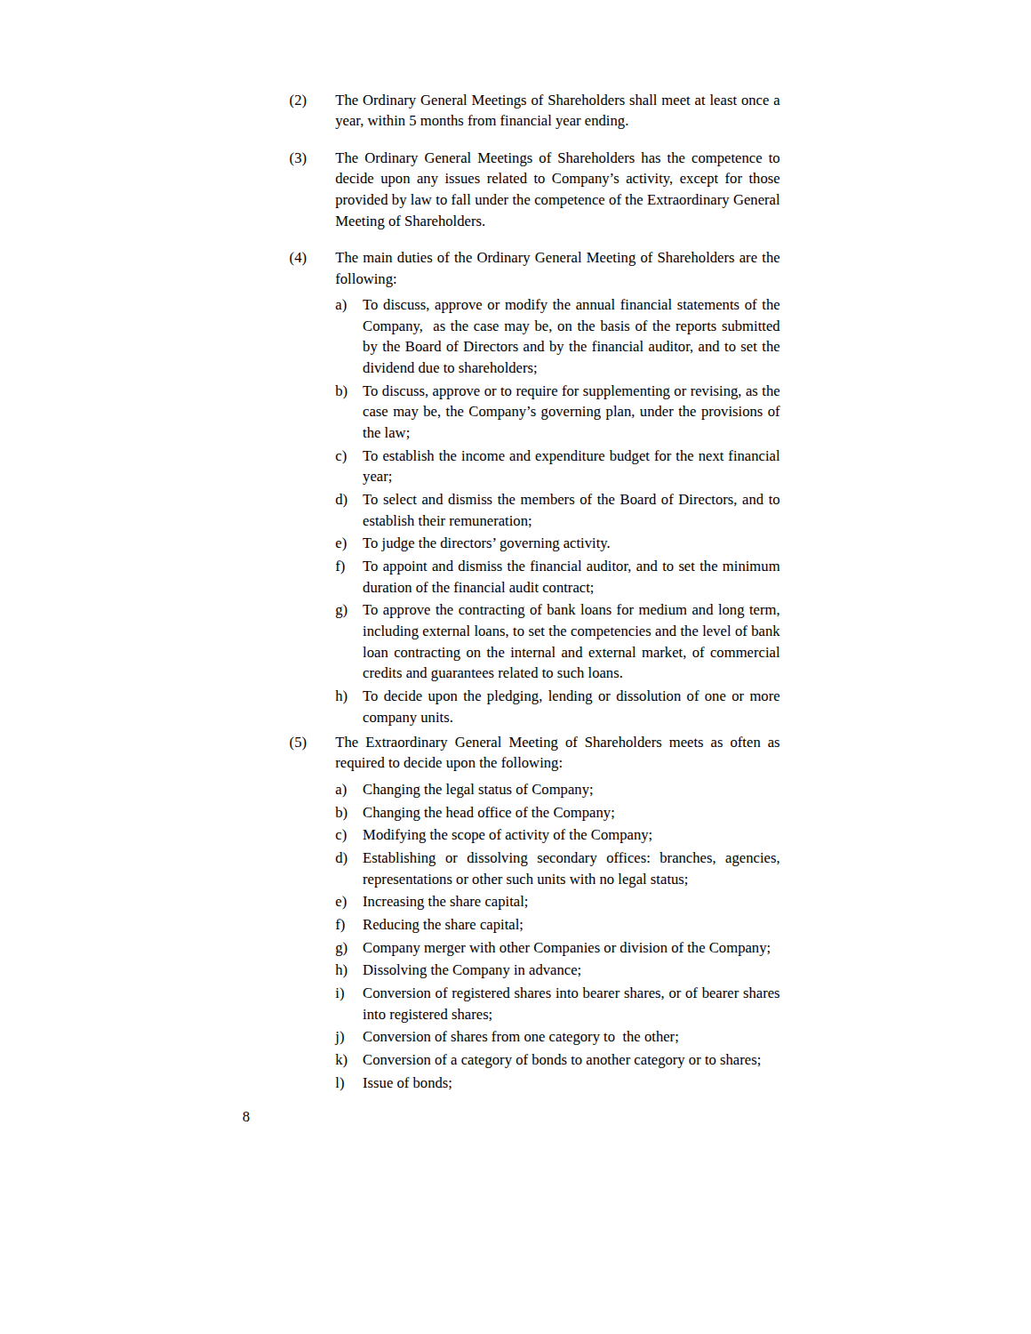(2)
The Ordinary General Meetings of Shareholders shall meet at least once a year, within 5 months from financial year ending.
(3)
The Ordinary General Meetings of Shareholders has the competence to decide upon any issues related to Company’s activity, except for those provided by law to fall under the competence of the Extraordinary General Meeting of Shareholders.
(4)
The main duties of the Ordinary General Meeting of Shareholders are the following:
a) To discuss, approve or modify the annual financial statements of the Company, as the case may be, on the basis of the reports submitted by the Board of Directors and by the financial auditor, and to set the dividend due to shareholders;
b) To discuss, approve or to require for supplementing or revising, as the case may be, the Company’s governing plan, under the provisions of the law;
c) To establish the income and expenditure budget for the next financial year;
d) To select and dismiss the members of the Board of Directors, and to establish their remuneration;
e) To judge the directors’ governing activity.
f) To appoint and dismiss the financial auditor, and to set the minimum duration of the financial audit contract;
g) To approve the contracting of bank loans for medium and long term, including external loans, to set the competencies and the level of bank loan contracting on the internal and external market, of commercial credits and guarantees related to such loans.
h) To decide upon the pledging, lending or dissolution of one or more company units.
(5)
The Extraordinary General Meeting of Shareholders meets as often as required to decide upon the following:
a) Changing the legal status of Company;
b) Changing the head office of the Company;
c) Modifying the scope of activity of the Company;
d) Establishing or dissolving secondary offices: branches, agencies, representations or other such units with no legal status;
e) Increasing the share capital;
f) Reducing the share capital;
g) Company merger with other Companies or division of the Company;
h) Dissolving the Company in advance;
i) Conversion of registered shares into bearer shares, or of bearer shares into registered shares;
j) Conversion of shares from one category to the other;
k) Conversion of a category of bonds to another category or to shares;
l) Issue of bonds;
8